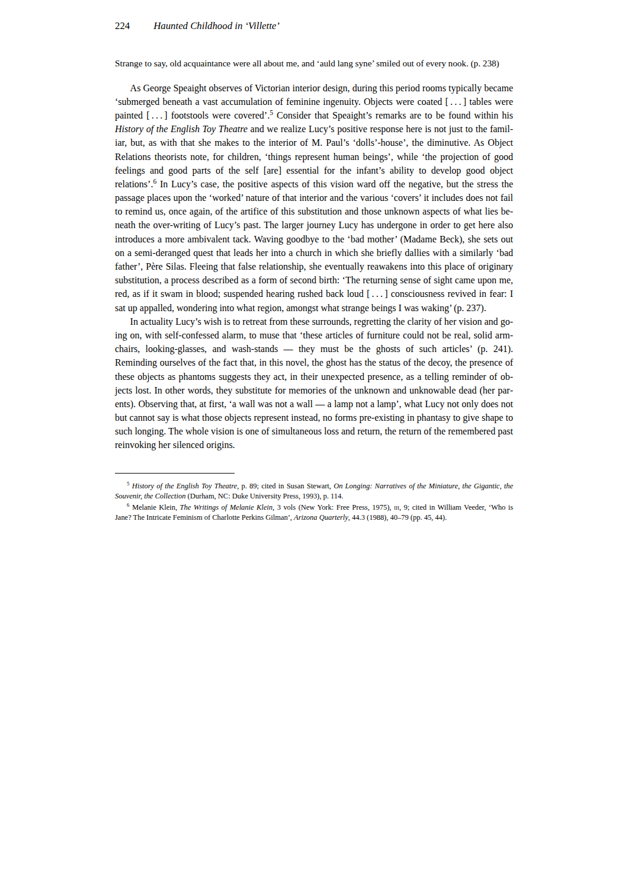224
Haunted Childhood in ‘Villette’
Strange to say, old acquaintance were all about me, and ‘auld lang syne’ smiled out of every nook. (p. 238)
As George Speaight observes of Victorian interior design, during this period rooms typically became ‘submerged beneath a vast accumulation of feminine ingenuity. Objects were coated [ . . . ] tables were painted [ . . . ] footstools were covered’.5 Consider that Speaight’s remarks are to be found within his History of the English Toy Theatre and we realize Lucy’s positive response here is not just to the familiar, but, as with that she makes to the interior of M. Paul’s ‘dolls’-house’, the diminutive. As Object Relations theorists note, for children, ‘things represent human beings’, while ‘the projection of good feelings and good parts of the self [are] essential for the infant’s ability to develop good object relations’.6 In Lucy’s case, the positive aspects of this vision ward off the negative, but the stress the passage places upon the ‘worked’ nature of that interior and the various ‘covers’ it includes does not fail to remind us, once again, of the artifice of this substitution and those unknown aspects of what lies beneath the over-writing of Lucy’s past. The larger journey Lucy has undergone in order to get here also introduces a more ambivalent tack. Waving goodbye to the ‘bad mother’ (Madame Beck), she sets out on a semi-deranged quest that leads her into a church in which she briefly dallies with a similarly ‘bad father’, Père Silas. Fleeing that false relationship, she eventually reawakens into this place of originary substitution, a process described as a form of second birth: ‘The returning sense of sight came upon me, red, as if it swam in blood; suspended hearing rushed back loud [ . . . ] consciousness revived in fear: I sat up appalled, wondering into what region, amongst what strange beings I was waking’ (p. 237).
In actuality Lucy’s wish is to retreat from these surrounds, regretting the clarity of her vision and going on, with self-confessed alarm, to muse that ‘these articles of furniture could not be real, solid arm-chairs, looking-glasses, and wash-stands — they must be the ghosts of such articles’ (p. 241). Reminding ourselves of the fact that, in this novel, the ghost has the status of the decoy, the presence of these objects as phantoms suggests they act, in their unexpected presence, as a telling reminder of objects lost. In other words, they substitute for memories of the unknown and unknowable dead (her parents). Observing that, at first, ‘a wall was not a wall — a lamp not a lamp’, what Lucy not only does not but cannot say is what those objects represent instead, no forms pre-existing in phantasy to give shape to such longing. The whole vision is one of simultaneous loss and return, the return of the remembered past reinvoking her silenced origins.
5 History of the English Toy Theatre, p. 89; cited in Susan Stewart, On Longing: Narratives of the Miniature, the Gigantic, the Souvenir, the Collection (Durham, NC: Duke University Press, 1993), p. 114.
6 Melanie Klein, The Writings of Melanie Klein, 3 vols (New York: Free Press, 1975), iii, 9; cited in William Veeder, ‘Who is Jane? The Intricate Feminism of Charlotte Perkins Gilman’, Arizona Quarterly, 44.3 (1988), 40–79 (pp. 45, 44).